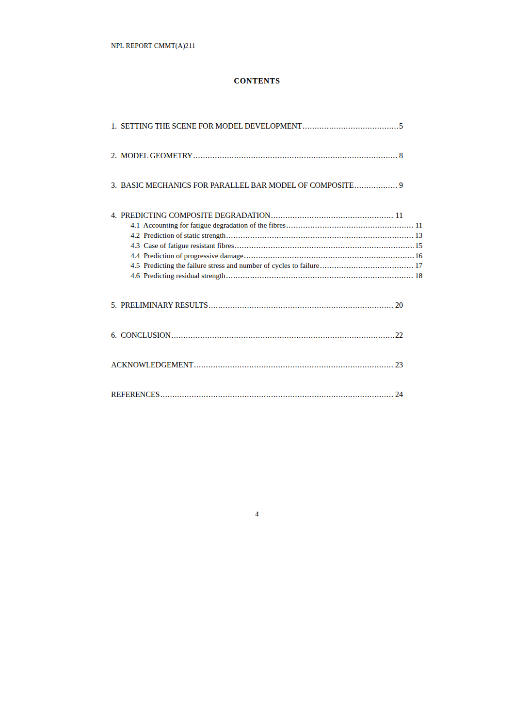NPL REPORT CMMT(A)211
CONTENTS
1. SETTING THE SCENE FOR MODEL DEVELOPMENT .......................................................................................................................................................... 5
2. MODEL GEOMETRY .......................................................................................................................................................... 8
3. BASIC MECHANICS FOR PARALLEL BAR MODEL OF COMPOSITE .......................................................................................................................................................... 9
4. PREDICTING COMPOSITE DEGRADATION .......................................................................................................................................................... 11
4.1 Accounting for fatigue degradation of the fibres .......................................................................................................................................................... 11
4.2 Prediction of static strength .......................................................................................................................................................... 13
4.3 Case of fatigue resistant fibres .......................................................................................................................................................... 15
4.4 Prediction of progressive damage .......................................................................................................................................................... 16
4.5 Predicting the failure stress and number of cycles to failure .......................................................................................................................................................... 17
4.6 Predicting residual strength .......................................................................................................................................................... 18
5. PRELIMINARY RESULTS .......................................................................................................................................................... 20
6. CONCLUSION .......................................................................................................................................................... 22
ACKNOWLEDGEMENT .......................................................................................................................................................... 23
REFERENCES .......................................................................................................................................................... 24
4